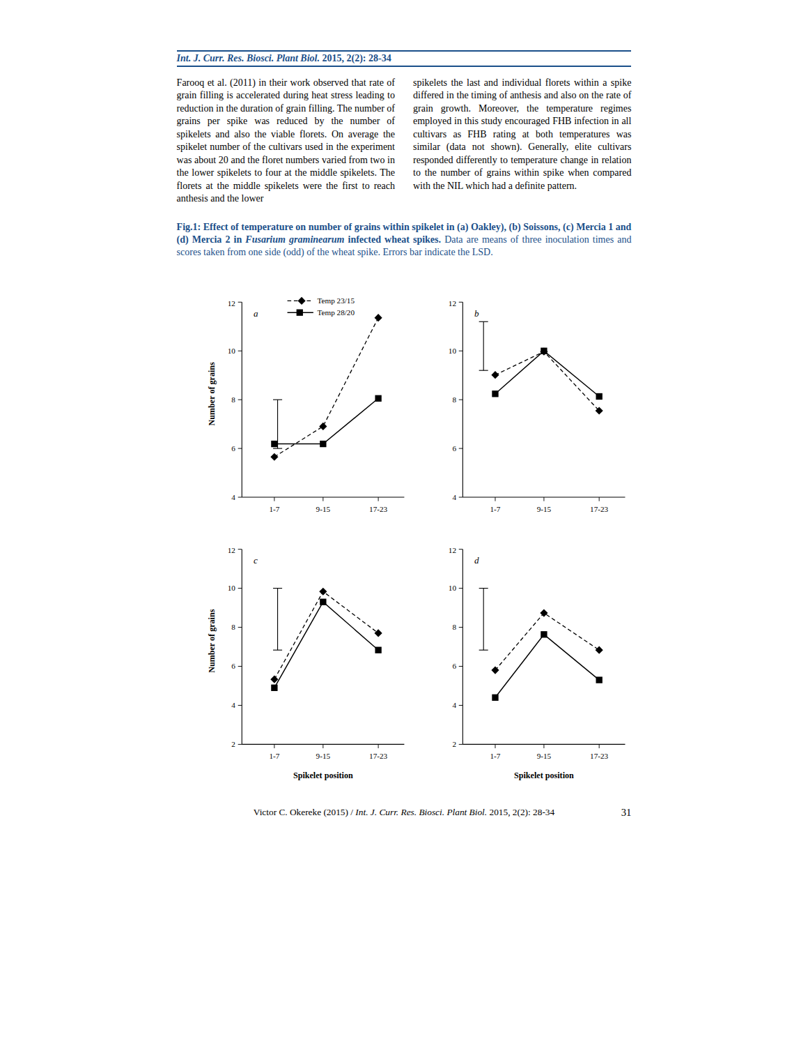Int. J. Curr. Res. Biosci. Plant Biol. 2015, 2(2): 28-34
Farooq et al. (2011) in their work observed that rate of grain filling is accelerated during heat stress leading to reduction in the duration of grain filling. The number of grains per spike was reduced by the number of spikelets and also the viable florets. On average the spikelet number of the cultivars used in the experiment was about 20 and the floret numbers varied from two in the lower spikelets to four at the middle spikelets. The florets at the middle spikelets were the first to reach anthesis and the lower
spikelets the last and individual florets within a spike differed in the timing of anthesis and also on the rate of grain growth. Moreover, the temperature regimes employed in this study encouraged FHB infection in all cultivars as FHB rating at both temperatures was similar (data not shown). Generally, elite cultivars responded differently to temperature change in relation to the number of grains within spike when compared with the NIL which had a definite pattern.
Fig.1: Effect of temperature on number of grains within spikelet in (a) Oakley), (b) Soissons, (c) Mercia 1 and (d) Mercia 2 in Fusarium graminearum infected wheat spikes. Data are means of three inoculation times and scores taken from one side (odd) of the wheat spike. Errors bar indicate the LSD.
4 6 8 10 12 1-7 9-15 17-23 Number of grains a Temp 23/15 Temp 28/20 4 6 8 10 12 1-7 9-15 17-23 b 2 4 6 8 10 12 1-7 9-15 17-23 Number of grains c Spikelet position 2 4 6 8 10 12 1-7 9-15 17-23 d Spikelet position
Victor C. Okereke (2015) / Int. J. Curr. Res. Biosci. Plant Biol. 2015, 2(2): 28-34
31